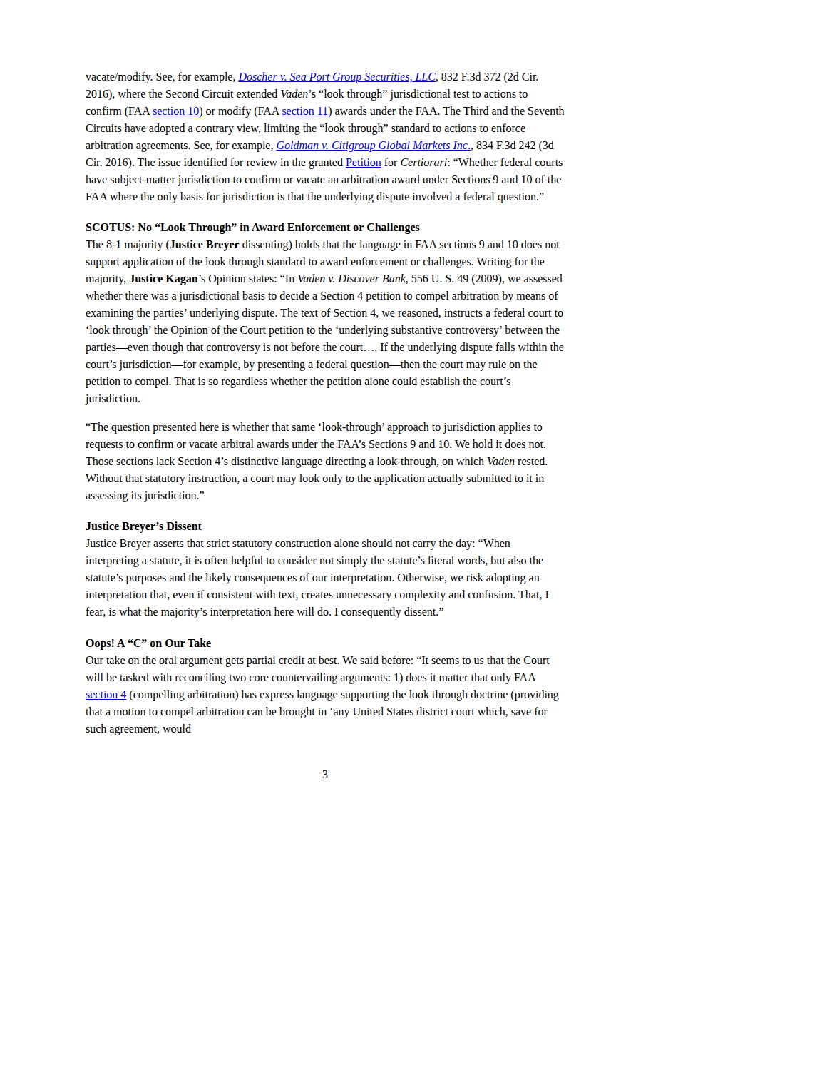vacate/modify. See, for example, Doscher v. Sea Port Group Securities, LLC, 832 F.3d 372 (2d Cir. 2016), where the Second Circuit extended Vaden’s “look through” jurisdictional test to actions to confirm (FAA section 10) or modify (FAA section 11) awards under the FAA. The Third and the Seventh Circuits have adopted a contrary view, limiting the “look through” standard to actions to enforce arbitration agreements. See, for example, Goldman v. Citigroup Global Markets Inc., 834 F.3d 242 (3d Cir. 2016). The issue identified for review in the granted Petition for Certiorari: “Whether federal courts have subject-matter jurisdiction to confirm or vacate an arbitration award under Sections 9 and 10 of the FAA where the only basis for jurisdiction is that the underlying dispute involved a federal question.”
SCOTUS: No “Look Through” in Award Enforcement or Challenges
The 8-1 majority (Justice Breyer dissenting) holds that the language in FAA sections 9 and 10 does not support application of the look through standard to award enforcement or challenges. Writing for the majority, Justice Kagan’s Opinion states: “In Vaden v. Discover Bank, 556 U. S. 49 (2009), we assessed whether there was a jurisdictional basis to decide a Section 4 petition to compel arbitration by means of examining the parties’ underlying dispute. The text of Section 4, we reasoned, instructs a federal court to ‘look through’ the Opinion of the Court petition to the ‘underlying substantive controversy’ between the parties—even though that controversy is not before the court…. If the underlying dispute falls within the court’s jurisdiction—for example, by presenting a federal question—then the court may rule on the petition to compel. That is so regardless whether the petition alone could establish the court’s jurisdiction.
“The question presented here is whether that same ‘look-through’ approach to jurisdiction applies to requests to confirm or vacate arbitral awards under the FAA’s Sections 9 and 10. We hold it does not. Those sections lack Section 4’s distinctive language directing a look-through, on which Vaden rested. Without that statutory instruction, a court may look only to the application actually submitted to it in assessing its jurisdiction.”
Justice Breyer’s Dissent
Justice Breyer asserts that strict statutory construction alone should not carry the day: “When interpreting a statute, it is often helpful to consider not simply the statute’s literal words, but also the statute’s purposes and the likely consequences of our interpretation. Otherwise, we risk adopting an interpretation that, even if consistent with text, creates unnecessary complexity and confusion. That, I fear, is what the majority’s interpretation here will do. I consequently dissent.”
Oops! A “C” on Our Take
Our take on the oral argument gets partial credit at best. We said before: “It seems to us that the Court will be tasked with reconciling two core countervailing arguments: 1) does it matter that only FAA section 4 (compelling arbitration) has express language supporting the look through doctrine (providing that a motion to compel arbitration can be brought in ‘any United States district court which, save for such agreement, would
3